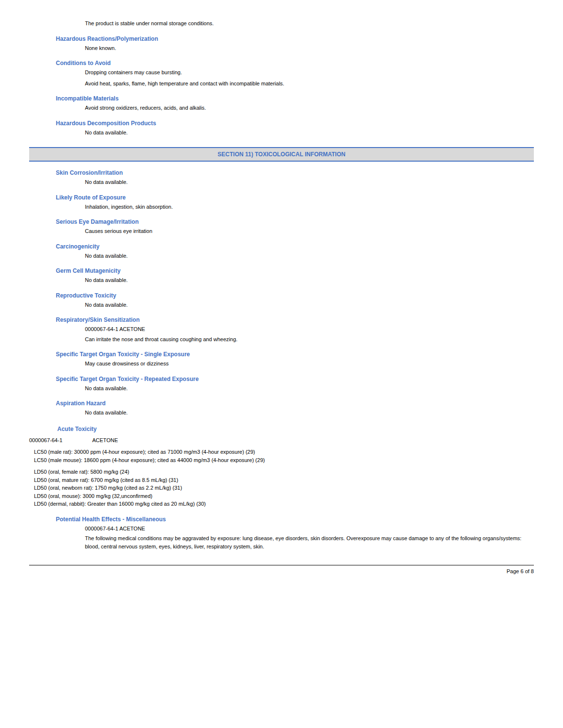The product is stable under normal storage conditions.
Hazardous Reactions/Polymerization
None known.
Conditions to Avoid
Dropping containers may cause bursting.
Avoid heat, sparks, flame, high temperature and contact with incompatible materials.
Incompatible Materials
Avoid strong oxidizers, reducers, acids, and alkalis.
Hazardous Decomposition Products
No data available.
SECTION 11) TOXICOLOGICAL INFORMATION
Skin Corrosion/Irritation
No data available.
Likely Route of Exposure
Inhalation, ingestion, skin absorption.
Serious Eye Damage/Irritation
Causes serious eye irritation
Carcinogenicity
No data available.
Germ Cell Mutagenicity
No data available.
Reproductive Toxicity
No data available.
Respiratory/Skin Sensitization
0000067-64-1 ACETONE
Can irritate the nose and throat causing coughing and wheezing.
Specific Target Organ Toxicity - Single Exposure
May cause drowsiness or dizziness
Specific Target Organ Toxicity - Repeated Exposure
No data available.
Aspiration Hazard
No data available.
Acute Toxicity
0000067-64-1 ACETONE
LC50 (male rat): 30000 ppm (4-hour exposure); cited as 71000 mg/m3 (4-hour exposure) (29)
LC50 (male mouse): 18600 ppm (4-hour exposure); cited as 44000 mg/m3 (4-hour exposure) (29)
LD50 (oral, female rat): 5800 mg/kg (24)
LD50 (oral, mature rat): 6700 mg/kg (cited as 8.5 mL/kg) (31)
LD50 (oral, newborn rat): 1750 mg/kg (cited as 2.2 mL/kg) (31)
LD50 (oral, mouse): 3000 mg/kg (32,unconfirmed)
LD50 (dermal, rabbit): Greater than 16000 mg/kg cited as 20 mL/kg) (30)
Potential Health Effects - Miscellaneous
0000067-64-1 ACETONE
The following medical conditions may be aggravated by exposure: lung disease, eye disorders, skin disorders. Overexposure may cause damage to any of the following organs/systems: blood, central nervous system, eyes, kidneys, liver, respiratory system, skin.
Page 6 of 8